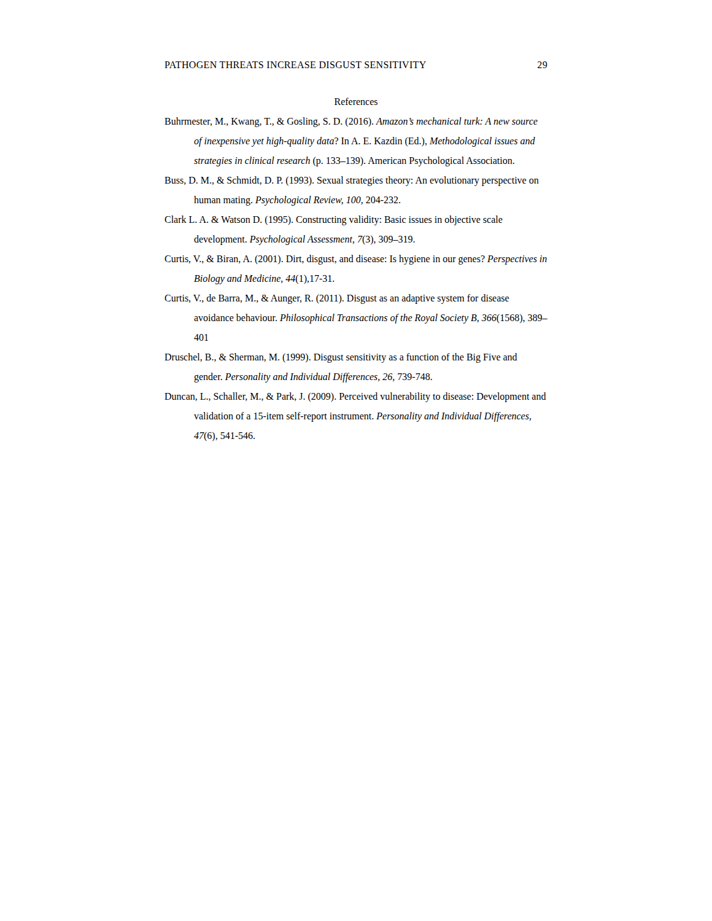Pathogen Threats Increase Disgust Sensitivity 29
References
Buhrmester, M., Kwang, T., & Gosling, S. D. (2016). Amazon’s mechanical turk: A new source of inexpensive yet high-quality data? In A. E. Kazdin (Ed.), Methodological issues and strategies in clinical research (p. 133–139). American Psychological Association.
Buss, D. M., & Schmidt, D. P. (1993). Sexual strategies theory: An evolutionary perspective on human mating. Psychological Review, 100, 204-232.
Clark L. A. & Watson D. (1995). Constructing validity: Basic issues in objective scale development. Psychological Assessment, 7(3), 309–319.
Curtis, V., & Biran, A. (2001). Dirt, disgust, and disease: Is hygiene in our genes? Perspectives in Biology and Medicine, 44(1),17-31.
Curtis, V., de Barra, M., & Aunger, R. (2011). Disgust as an adaptive system for disease avoidance behaviour. Philosophical Transactions of the Royal Society B, 366(1568), 389–401
Druschel, B., & Sherman, M. (1999). Disgust sensitivity as a function of the Big Five and gender. Personality and Individual Differences, 26, 739-748.
Duncan, L., Schaller, M., & Park, J. (2009). Perceived vulnerability to disease: Development and validation of a 15-item self-report instrument. Personality and Individual Differences, 47(6), 541-546.